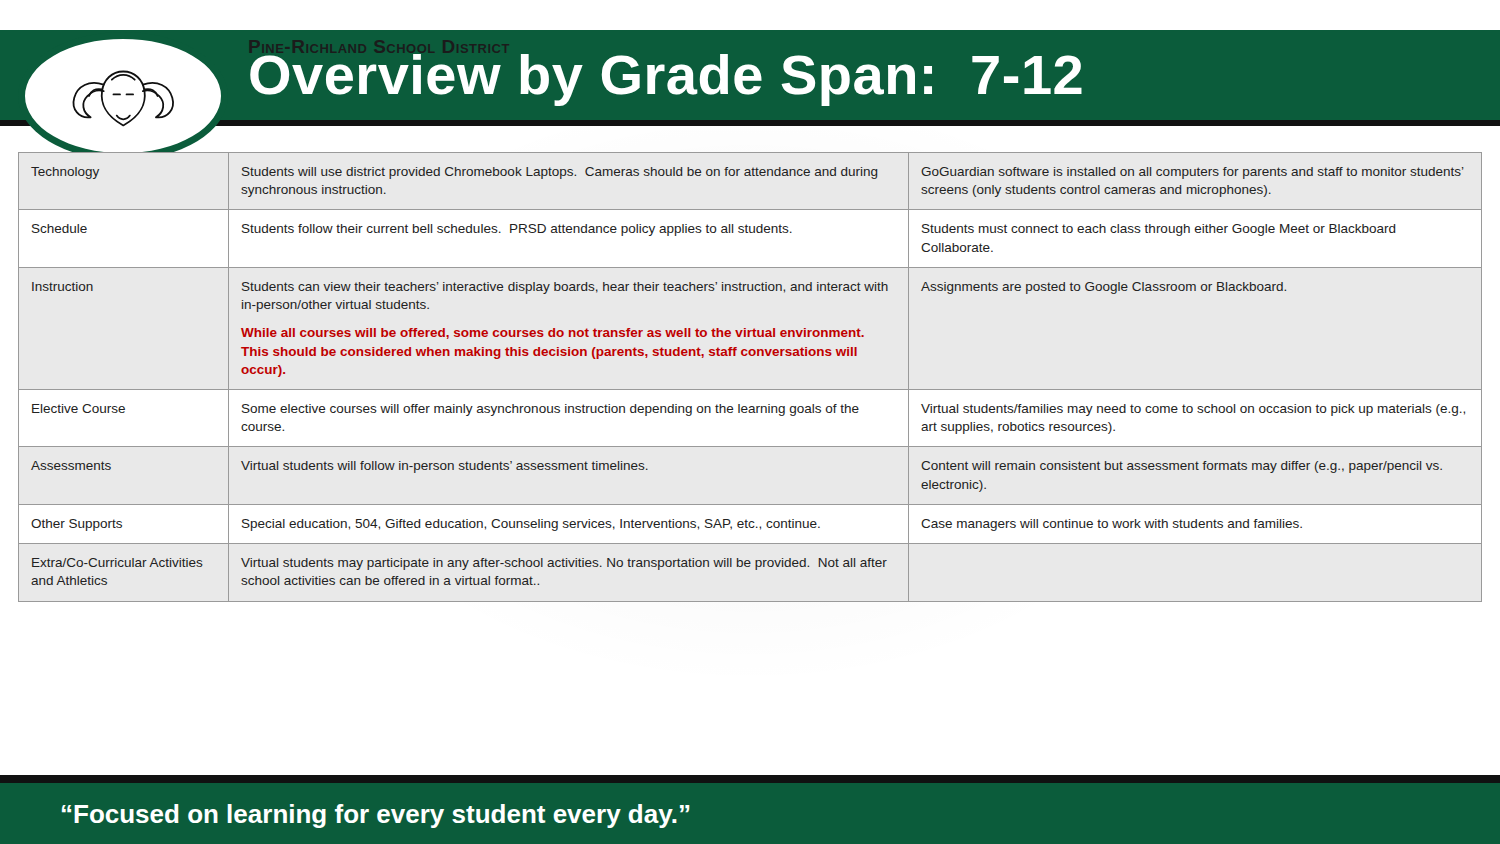Pine-Richland School District
Overview by Grade Span: 7-12
| Technology | Students will use district provided Chromebook Laptops. Cameras should be on for attendance and during synchronous instruction. | GoGuardian software is installed on all computers for parents and staff to monitor students’ screens (only students control cameras and microphones). |
| Schedule | Students follow their current bell schedules. PRSD attendance policy applies to all students. | Students must connect to each class through either Google Meet or Blackboard Collaborate. |
| Instruction | Students can view their teachers’ interactive display boards, hear their teachers’ instruction, and interact with in-person/other virtual students. While all courses will be offered, some courses do not transfer as well to the virtual environment. This should be considered when making this decision (parents, student, staff conversations will occur). | Assignments are posted to Google Classroom or Blackboard. |
| Elective Course | Some elective courses will offer mainly asynchronous instruction depending on the learning goals of the course. | Virtual students/families may need to come to school on occasion to pick up materials (e.g., art supplies, robotics resources). |
| Assessments | Virtual students will follow in-person students’ assessment timelines. | Content will remain consistent but assessment formats may differ (e.g., paper/pencil vs. electronic). |
| Other Supports | Special education, 504, Gifted education, Counseling services, Interventions, SAP, etc., continue. | Case managers will continue to work with students and families. |
| Extra/Co-Curricular Activities and Athletics | Virtual students may participate in any after-school activities. No transportation will be provided. Not all after school activities can be offered in a virtual format.. | |
“Focused on learning for every student every day.”